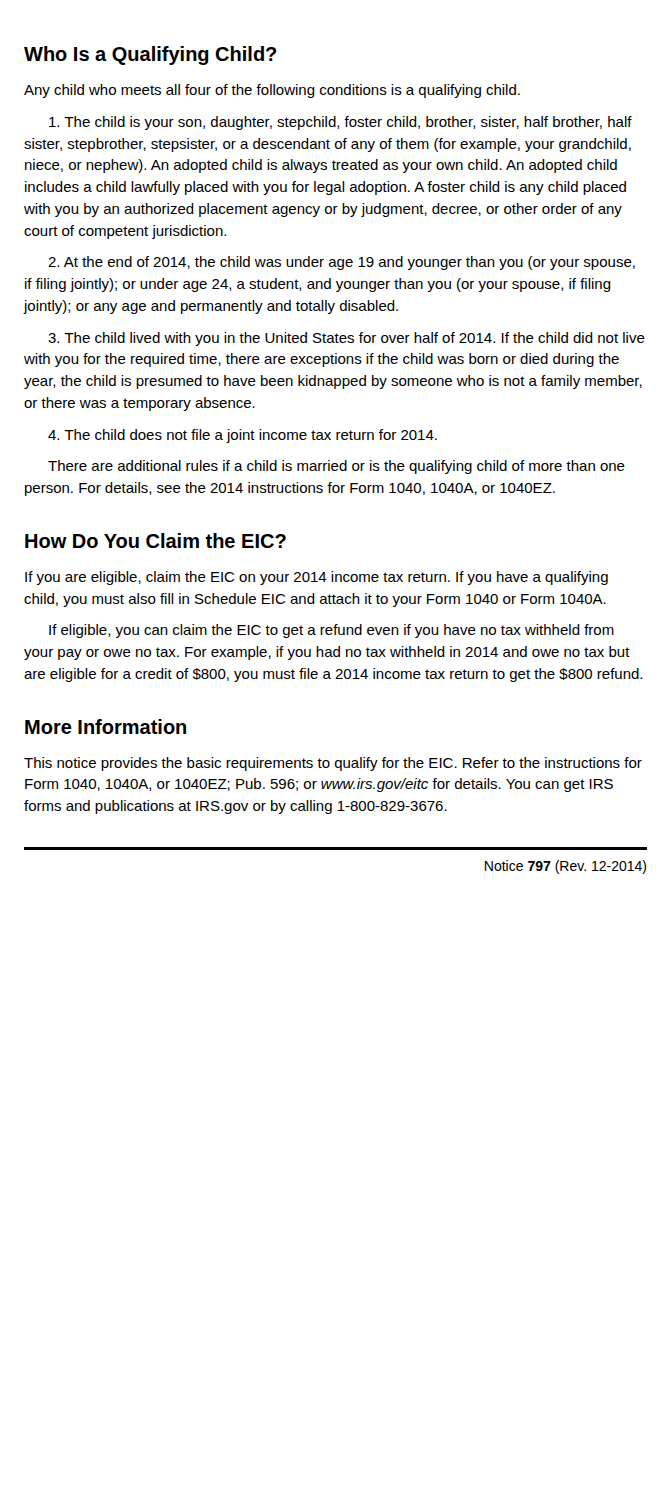Who Is a Qualifying Child?
Any child who meets all four of the following conditions is a qualifying child.
1. The child is your son, daughter, stepchild, foster child, brother, sister, half brother, half sister, stepbrother, stepsister, or a descendant of any of them (for example, your grandchild, niece, or nephew). An adopted child is always treated as your own child. An adopted child includes a child lawfully placed with you for legal adoption. A foster child is any child placed with you by an authorized placement agency or by judgment, decree, or other order of any court of competent jurisdiction.
2. At the end of 2014, the child was under age 19 and younger than you (or your spouse, if filing jointly); or under age 24, a student, and younger than you (or your spouse, if filing jointly); or any age and permanently and totally disabled.
3. The child lived with you in the United States for over half of 2014. If the child did not live with you for the required time, there are exceptions if the child was born or died during the year, the child is presumed to have been kidnapped by someone who is not a family member, or there was a temporary absence.
4. The child does not file a joint income tax return for 2014.
There are additional rules if a child is married or is the qualifying child of more than one person. For details, see the 2014 instructions for Form 1040, 1040A, or 1040EZ.
How Do You Claim the EIC?
If you are eligible, claim the EIC on your 2014 income tax return. If you have a qualifying child, you must also fill in Schedule EIC and attach it to your Form 1040 or Form 1040A.
If eligible, you can claim the EIC to get a refund even if you have no tax withheld from your pay or owe no tax. For example, if you had no tax withheld in 2014 and owe no tax but are eligible for a credit of $800, you must file a 2014 income tax return to get the $800 refund.
More Information
This notice provides the basic requirements to qualify for the EIC. Refer to the instructions for Form 1040, 1040A, or 1040EZ; Pub. 596; or www.irs.gov/eitc for details. You can get IRS forms and publications at IRS.gov or by calling 1-800-829-3676.
Notice 797 (Rev. 12-2014)